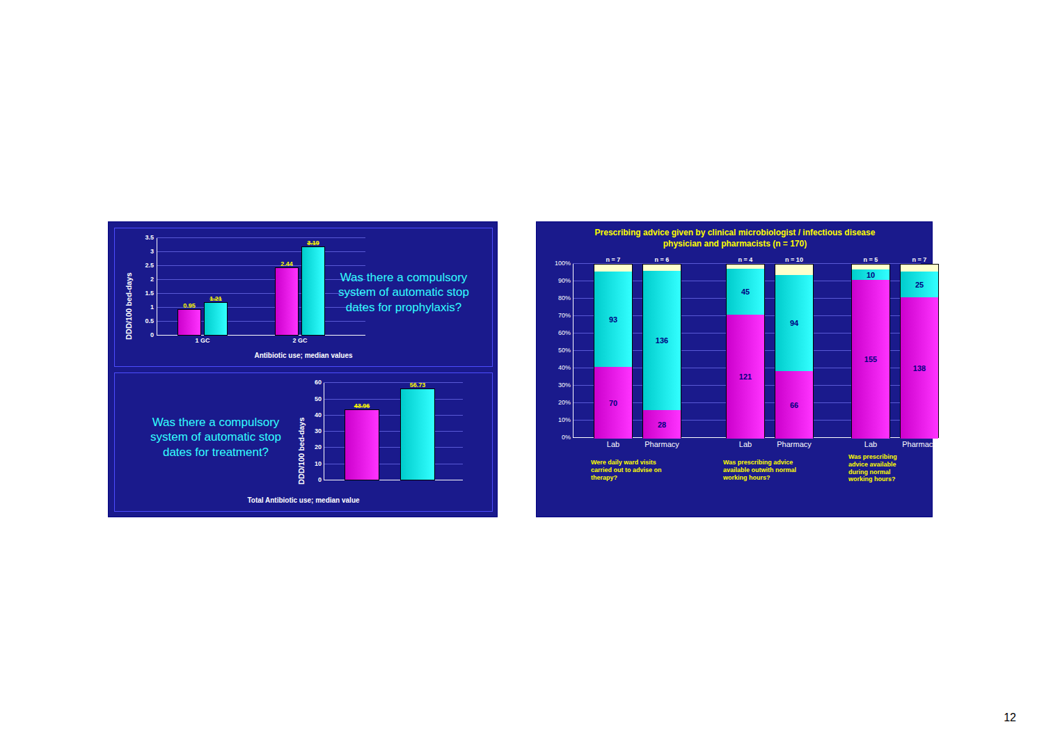DDD/100 bed-days
3.5
3
2.5
2
1.5
1
0.5
0
0.95
1.21
1 GC
2.44
3.19
2 GC
Was there a compulsory
system of automatic stop
dates for prophylaxis?
Antibiotic use; median values
Was there a compulsory
system of automatic stop
dates for treatment?
DDD/100 bed-days
60
50
40
30
20
10
0
43.96
56.73
Total Antibiotic use; median value
Prescribing advice given by clinical microbiologist / infectious disease
physician and pharmacists (n = 170)
100%
90%
80%
70%
60%
50%
40%
30%
20%
10%
0%
n = 7
93
70
Lab
n = 6
136
28
Pharmacy
n = 4
45
121
Lab
n = 10
94
66
Pharmacy
n = 5
10
155
Lab
n = 7
25
138
Pharmacy
Were daily ward visits
carried out to advise on
therapy?
Was prescribing advice
available outwith normal
working hours?
Was prescribing
advice available
during normal
working hours?
12